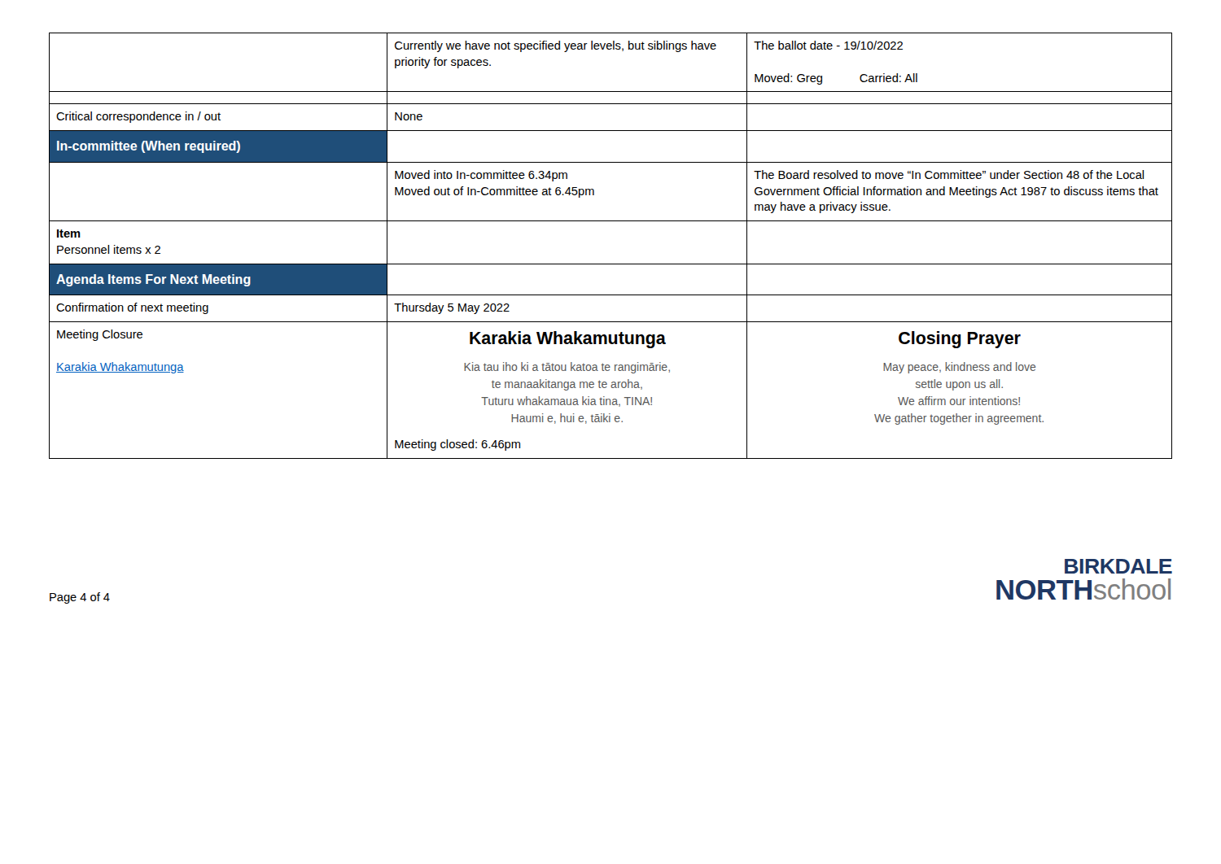| | Currently we have not specified year levels, but siblings have priority for spaces. | The ballot date - 19/10/2022 Moved: Greg Carried: All |
| Critical correspondence in / out | None | |
| In-committee (When required) | | |
| | Moved into In-committee 6.34pm Moved out of In-Committee at 6.45pm | The Board resolved to move “In Committee” under Section 48 of the Local Government Official Information and Meetings Act 1987 to discuss items that may have a privacy issue. |
| Item Personnel items x 2 | | |
| Agenda Items For Next Meeting | | |
| Confirmation of next meeting | Thursday 5 May 2022 | |
| Meeting Closure Karakia Whakamutunga | Karakia Whakamutunga Kia tau iho ki a tātou katoa te rangimārie, te manaakitanga me te aroha, Tuturu whakamaua kia tina, TINA! Haumi e, hui e, tāiki e. Meeting closed: 6.46pm | Closing Prayer May peace, kindness and love settle upon us all. We affirm our intentions! We gather together in agreement. |
Page 4 of 4
BIRKDALE
NORTH school